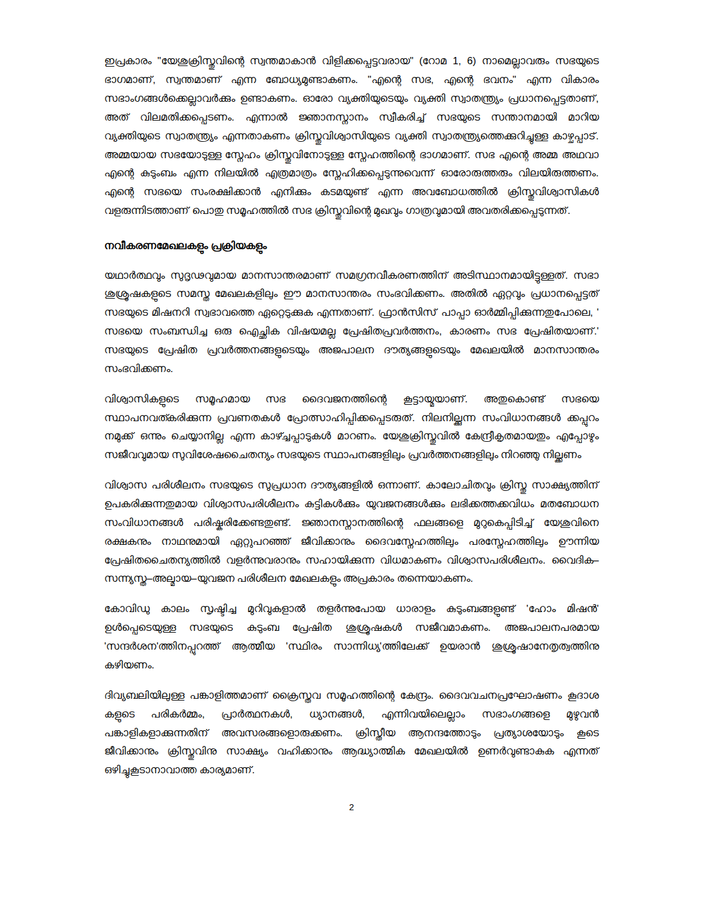ഇപ്രകാരം "യേശുക്രിസ്തുവിന്റെ സ്വന്തമാകാൻ വിളിക്കപ്പെട്ടവരായ" (റോമ 1, 6) നാമെല്ലാവരും സഭയുടെ ഭാഗമാണ്, സ്വന്തമാണ് എന്ന ബോധ്യമുണ്ടാകണം. "എന്റെ സഭ, എന്റെ ഭവനം" എന്ന വികാരം സഭാംഗങ്ങൾക്കെല്ലാവർക്കും ഉണ്ടാകണം. ഓരോ വ്യക്തിയുടെയും വ്യക്തി സ്വാതന്ത്ര്യം പ്രധാനപ്പെട്ടതാണ്, അത് വിലമതിക്കപ്പെടണം. എന്നാൽ ജ്ഞാനസ്നാനം സ്വീകരിച്ച് സഭയുടെ സന്താനമായി മാറിയ വ്യക്തിയുടെ സ്വാതന്ത്ര്യം എന്നതാകണം ക്രിസ്തുവിശ്വാസിയുടെ വ്യക്തി സ്വാതന്ത്ര്യത്തെക്കുറിച്ചുള്ള കാഴ്ചപ്പാട്. അമ്മയായ സഭയോടുള്ള സ്നേഹം ക്രിസ്തുവിനോടുള്ള സ്നേഹത്തിന്റെ ഭാഗമാണ്. സഭ എന്റെ അമ്മ അഥവാ എന്റെ കുടുംബം എന്ന നിലയിൽ എത്രമാത്രം സ്നേഹിക്കപ്പെടുന്നുവെന്ന് ഓരോരുത്തരും വിലയിരുത്തണം. എന്റെ സഭയെ സംരക്ഷിക്കാൻ എനിക്കും കടമയുണ്ട് എന്ന അവബോധത്തിൽ ക്രിസ്തുവിശ്വാസികൾ വളരുന്നിടത്താണ് പൊതു സമൂഹത്തിൽ സഭ ക്രിസ്തുവിന്റെ മുഖവും ഗാത്രവുമായി അവതരിക്കപ്പെടുന്നത്.
നവീകരണമേഖലകളും പ്രക്രിയകളും
യഥാർത്ഥവും സുദൃഢവുമായ മാനസാന്തരമാണ് സമഗ്രനവീകരണത്തിന് അടിസ്ഥാനമായിട്ടുള്ളത്. സഭാ ശുശ്രൂഷകളുടെ സമസ്ത മേഖലകളിലും ഈ മാനസാന്തരം സംഭവിക്കണം. അതിൽ ഏറ്റവും പ്രധാനപ്പെട്ടത് സഭയുടെ മിഷനറി സ്വഭാവത്തെ ഏറ്റെടുക്കുക എന്നതാണ്. ഫ്രാൻസിസ് പാപ്പാ ഓർമ്മിപ്പിക്കുന്നതുപോലെ, ' സഭയെ സംബന്ധിച്ച ഒരു ഐച്ഛിക വിഷയമല്ല പ്രേഷിതപ്രവർത്തനം, കാരണം സഭ പ്രേഷിതയാണ്.' സഭയുടെ പ്രേഷിത പ്രവർത്തനങ്ങളുടെയും അജപാലന ദൗത്യങ്ങളുടെയും മേഖലയിൽ മാനസാന്തരം സംഭവിക്കണം.
വിശ്വാസികളുടെ സമൂഹമായ സഭ ദൈവജനത്തിന്റെ കൂട്ടായ്മയാണ്. അതുകൊണ്ട് സഭയെ സ്ഥാപനവത്കരിക്കുന്ന പ്രവണതകൾ പ്രോത്സാഹിപ്പിക്കപ്പെടരുത്. നിലനില്ക്കുന്ന സംവിധാനങ്ങൾ ക്കപ്പുറം നമുക്ക് ഒന്നും ചെയ്യാനില്ല എന്ന കാഴ്ച്ചപ്പാടുകൾ മാറണം. യേശുക്രിസ്തുവിൽ കേന്ദ്രീകൃതമായതും എപ്പോഴും സജീവവുമായ സുവിശേഷചൈതന്യം സഭയുടെ സ്ഥാപനങ്ങളിലും പ്രവർത്തനങ്ങളിലും നിറഞ്ഞു നില്ക്കണം
വിശ്വാസ പരിശീലനം സഭയുടെ സുപ്രധാന ദൗത്യങ്ങളിൽ ഒന്നാണ്. കാലോചിതവും ക്രിസ്തു സാക്ഷ്യത്തിന് ഉപകരിക്കുന്നതുമായ വിശ്വാസപരിശീലനം കുട്ടികൾക്കും യുവജനങ്ങൾക്കും ലഭിക്കത്തക്കവിധം മതബോധന സംവിധാനങ്ങൾ പരിഷ്കരിക്കേണ്ടതുണ്ട്. ജ്ഞാനസ്നാനത്തിന്റെ ഫലങ്ങളെ മുറുകെപ്പിടിച്ച് യേശുവിനെ രക്ഷകനും നാഥനുമായി ഏറ്റുപറഞ്ഞ് ജീവിക്കാനും ദൈവസ്നേഹത്തിലും പരസ്നേഹത്തിലും ഊന്നിയ പ്രേഷിതചൈതന്യത്തിൽ വളർന്നുവരാനും സഹായിക്കുന്ന വിധമാകണം വിശ്വാസപരിശീലനം. വൈദിക–സന്ന്യസ്ത–അല്മായ–യുവജന പരിശീലന മേഖലകളും അപ്രകാരം തന്നെയാകണം.
കോവിഡു കാലം സൃഷ്ടിച്ച മുറിവുകളാൽ തളർന്നുപോയ ധാരാളം കുടുംബങ്ങളുണ്ട് 'ഹോം മിഷൻ' ഉൾപ്പെടെയുള്ള സഭയുടെ കുടുംബ പ്രേഷിത ശുശ്രൂഷകൾ സജീവമാകണം. അജപാലനപരമായ 'സന്ദർശന'ത്തിനപ്പുറത്ത് ആത്മീയ 'സ്ഥിരം സാന്നിധ്യ'ത്തിലേക്ക് ഉയരാൻ ശുശ്രൂഷാനേതൃത്വത്തിനു കഴിയണം.
ദിവ്യബലിയിലുള്ള പങ്കാളിത്തമാണ് ക്രൈസ്തവ സമൂഹത്തിന്റെ കേന്ദ്രം. ദൈവവചനപ്രഘോഷണം കൂദാശ കളുടെ പരികർമ്മം, പ്രാർത്ഥനകൾ, ധ്യാനങ്ങൾ, എന്നിവയിലെല്ലാം സഭാംഗങ്ങളെ മുഴുവൻ പങ്കാളികളാക്കുന്നതിന് അവസരങ്ങളൊരുക്കണം. ക്രിസ്തീയ ആനന്ദത്തോടും പ്രത്യാശയോടും കൂടെ ജീവിക്കാനും ക്രിസ്തുവിനു സാക്ഷ്യം വഹിക്കാനും ആദ്ധ്യാത്മിക മേഖലയിൽ ഉണർവുണ്ടാകുക എന്നത് ഒഴിച്ചുകൂടാനാവാത്ത കാര്യമാണ്.
2